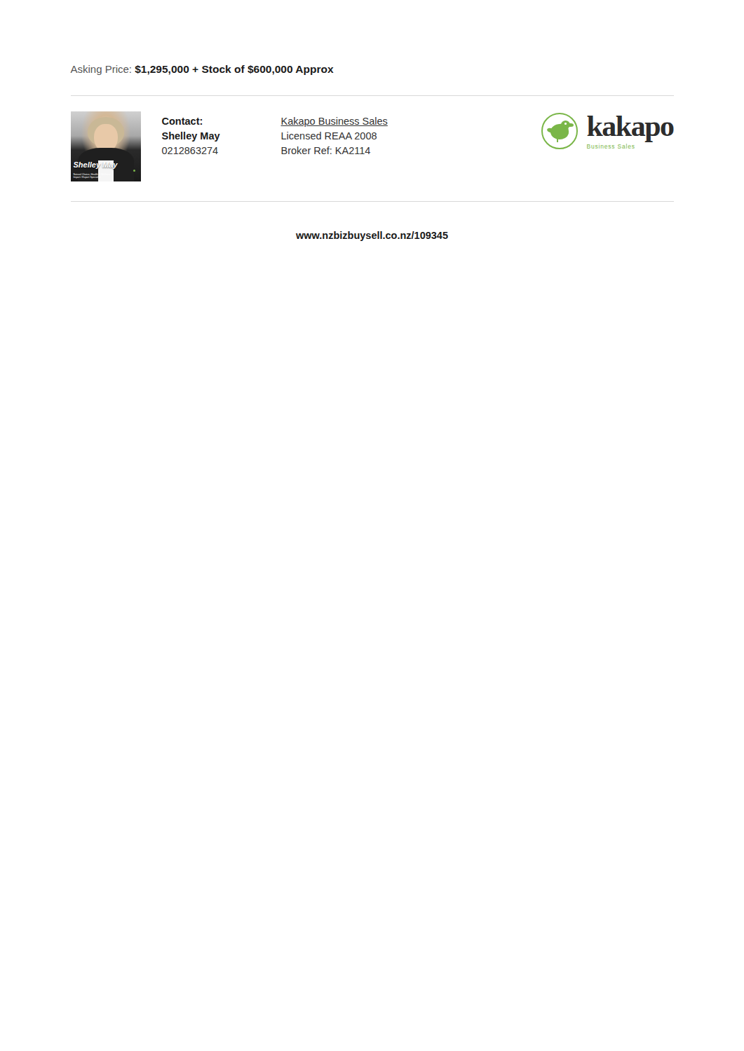Asking Price: $1,295,000 + Stock of $600,000 Approx
Shelley May
Natural Choice, Health & Wellness
Import / Export Specialist
Contact:
Shelley May
0212863274
Kakapo Business Sales
Licensed REAA 2008
Broker Ref: KA2114
kakapo
Business Sales
www.nzbizbuysell.co.nz/109345